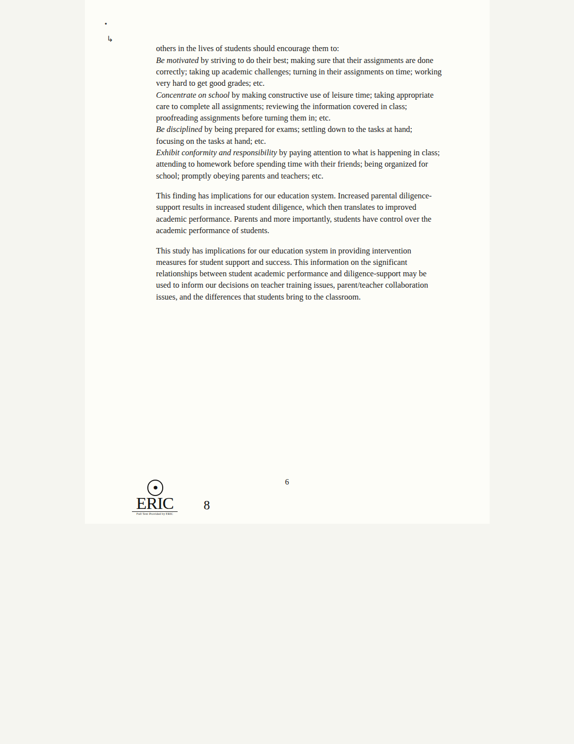•
↳
others in the lives of students should encourage them to:
Be motivated by striving to do their best; making sure that their assignments are done correctly; taking up academic challenges; turning in their assignments on time; working very hard to get good grades; etc.
Concentrate on school by making constructive use of leisure time; taking appropriate care to complete all assignments; reviewing the information covered in class; proofreading assignments before turning them in; etc.
Be disciplined by being prepared for exams; settling down to the tasks at hand; focusing on the tasks at hand; etc.
Exhibit conformity and responsibility by paying attention to what is happening in class; attending to homework before spending time with their friends; being organized for school; promptly obeying parents and teachers; etc.
This finding has implications for our education system. Increased parental diligence-support results in increased student diligence, which then translates to improved academic performance. Parents and more importantly, students have control over the academic performance of students.
This study has implications for our education system in providing intervention measures for student support and success. This information on the significant relationships between student academic performance and diligence-support may be used to inform our decisions on teacher training issues, parent/teacher collaboration issues, and the differences that students bring to the classroom.
6
●ERIC
Full Text Provided by ERIC
8